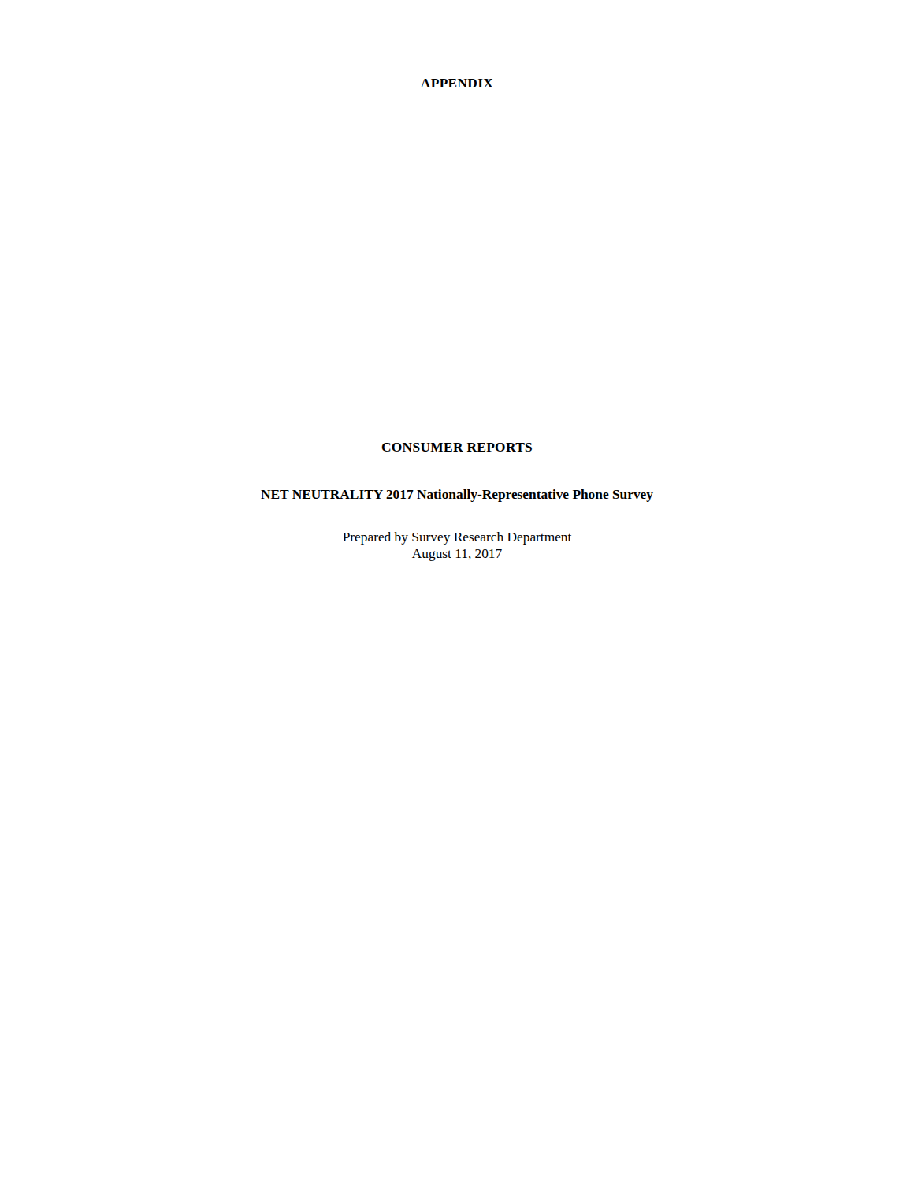APPENDIX
CONSUMER REPORTS
NET NEUTRALITY 2017 Nationally-Representative Phone Survey
Prepared by Survey Research Department
August 11, 2017